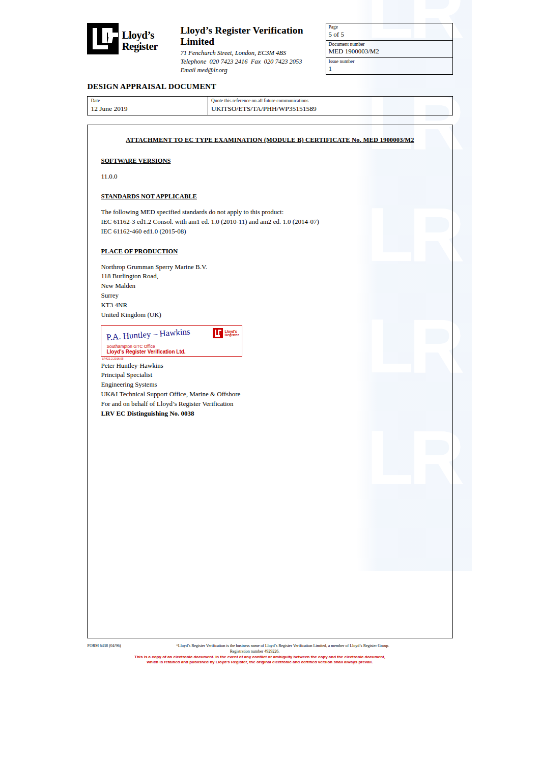LR
LR
LR
LR
LR
Lloyd’s
Register
Lloyd’s Register Verification Limited
71 Fenchurch Street, London, EC3M 4BS
Telephone 020 7423 2416 Fax 020 7423 2053
Email med@lr.org
Page
5 of 5
Document number
MED 1900003/M2
Issue number
1
DESIGN APPRAISAL DOCUMENT
| Date 12 June 2019 | Quote this reference on all future communications UKITSO/ETS/TA/PHH/WP35151589 |
ATTACHMENT TO EC TYPE EXAMINATION (MODULE B) CERTIFICATE No. MED 1900003/M2
SOFTWARE VERSIONS
11.0.0
STANDARDS NOT APPLICABLE
The following MED specified standards do not apply to this product:
IEC 61162-3 ed1.2 Consol. with am1 ed. 1.0 (2010-11) and am2 ed. 1.0 (2014-07)
IEC 61162-460 ed1.0 (2015-08)
PLACE OF PRODUCTION
Northrop Grumman Sperry Marine B.V.
118 Burlington Road,
New Malden
Surrey
KT3 4NR
United Kingdom (UK)
P.A. Huntley – Hawkins
Lloyd’s
Register
Southampton GTC Office
Lloyd’s Register Verification Ltd.
LR422.2.2016.05
Peter Huntley-Hawkins
Principal Specialist
Engineering Systems
UK&I Technical Support Office, Marine & Offshore
For and on behalf of Lloyd’s Register Verification
LRV EC Distinguishing No. 0038
FORM 6438 (04/96)
“Lloyd’s Register Verification is the business name of Lloyd’s Register Verification Limited, a member of Lloyd’s Register Group.
Registration number 4929226.
This is a copy of an electronic document. In the event of any conflict or ambiguity between the copy and the electronic document,
which is retained and published by Lloyd’s Register, the original electronic and certified version shall always prevail.